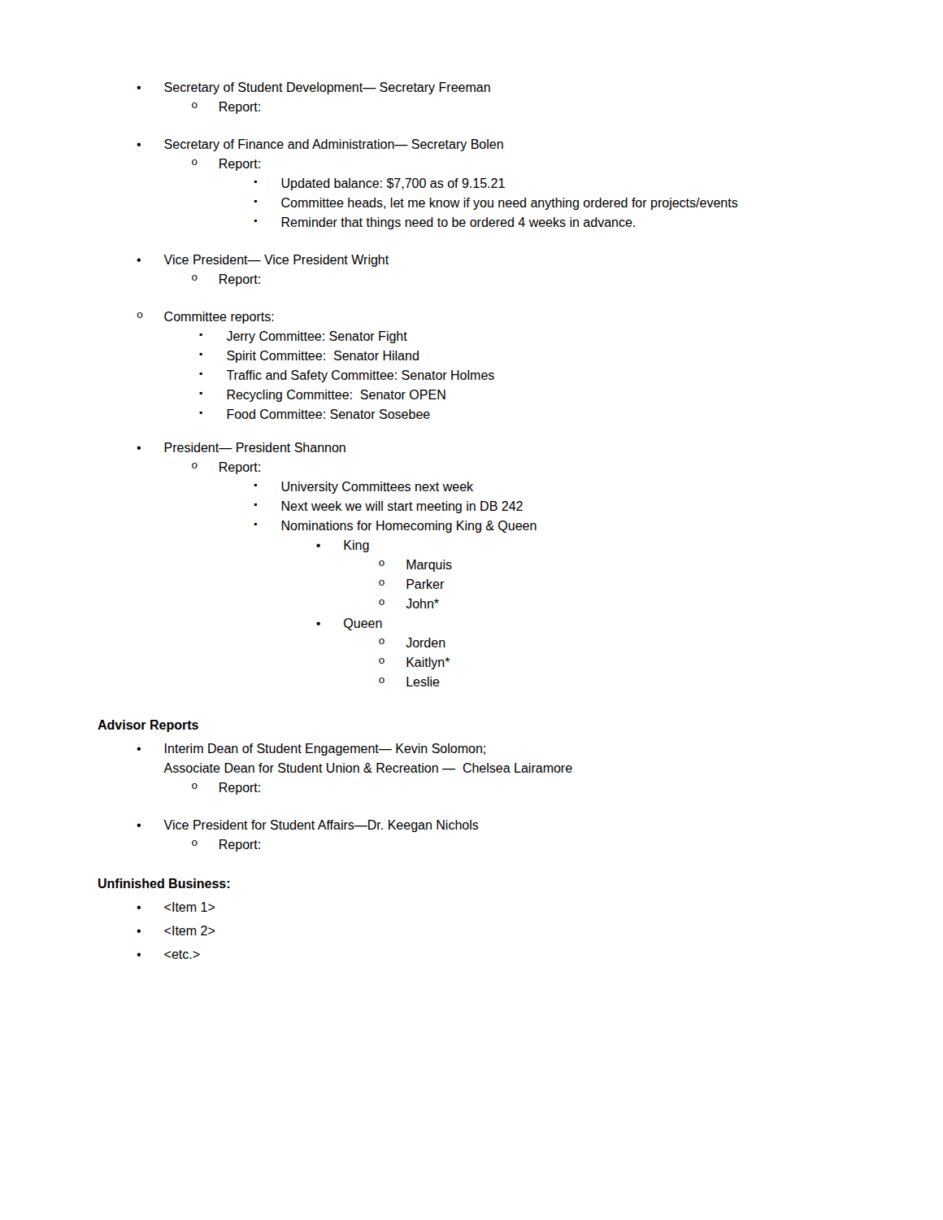Secretary of Student Development— Secretary Freeman
Report:
Secretary of Finance and Administration— Secretary Bolen
Report:
Updated balance: $7,700 as of 9.15.21
Committee heads, let me know if you need anything ordered for projects/events
Reminder that things need to be ordered 4 weeks in advance.
Vice President— Vice President Wright
Report:
Committee reports:
Jerry Committee: Senator Fight
Spirit Committee: Senator Hiland
Traffic and Safety Committee: Senator Holmes
Recycling Committee: Senator OPEN
Food Committee: Senator Sosebee
President— President Shannon
Report:
University Committees next week
Next week we will start meeting in DB 242
Nominations for Homecoming King & Queen
King
Marquis
Parker
John*
Queen
Jorden
Kaitlyn*
Leslie
Advisor Reports
Interim Dean of Student Engagement— Kevin Solomon;
Associate Dean for Student Union & Recreation — Chelsea Lairamore
Report:
Vice President for Student Affairs—Dr. Keegan Nichols
Report:
Unfinished Business:
<Item 1>
<Item 2>
<etc.>